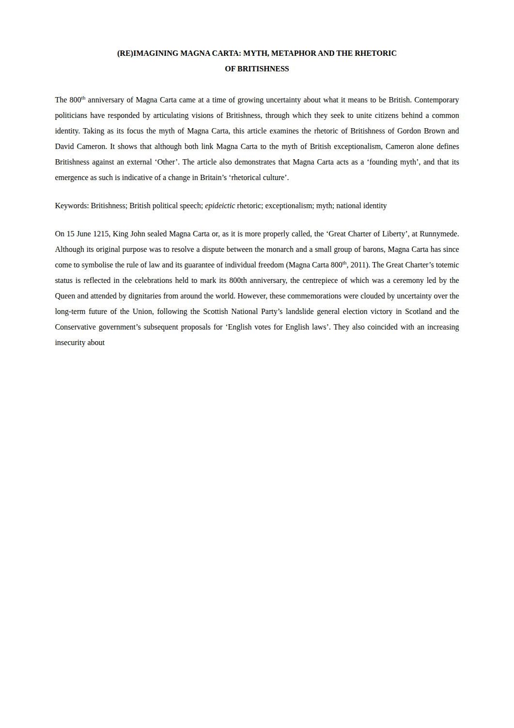(Re)imagining Magna Carta: Myth, Metaphor and the Rhetoric
of Britishness
The 800th anniversary of Magna Carta came at a time of growing uncertainty about what it means to be British. Contemporary politicians have responded by articulating visions of Britishness, through which they seek to unite citizens behind a common identity. Taking as its focus the myth of Magna Carta, this article examines the rhetoric of Britishness of Gordon Brown and David Cameron. It shows that although both link Magna Carta to the myth of British exceptionalism, Cameron alone defines Britishness against an external ‘Other’. The article also demonstrates that Magna Carta acts as a ‘founding myth’, and that its emergence as such is indicative of a change in Britain’s ‘rhetorical culture’.
Keywords: Britishness; British political speech; epideictic rhetoric; exceptionalism; myth; national identity
On 15 June 1215, King John sealed Magna Carta or, as it is more properly called, the ‘Great Charter of Liberty’, at Runnymede. Although its original purpose was to resolve a dispute between the monarch and a small group of barons, Magna Carta has since come to symbolise the rule of law and its guarantee of individual freedom (Magna Carta 800th, 2011). The Great Charter’s totemic status is reflected in the celebrations held to mark its 800th anniversary, the centrepiece of which was a ceremony led by the Queen and attended by dignitaries from around the world. However, these commemorations were clouded by uncertainty over the long-term future of the Union, following the Scottish National Party’s landslide general election victory in Scotland and the Conservative government’s subsequent proposals for ‘English votes for English laws’. They also coincided with an increasing insecurity about